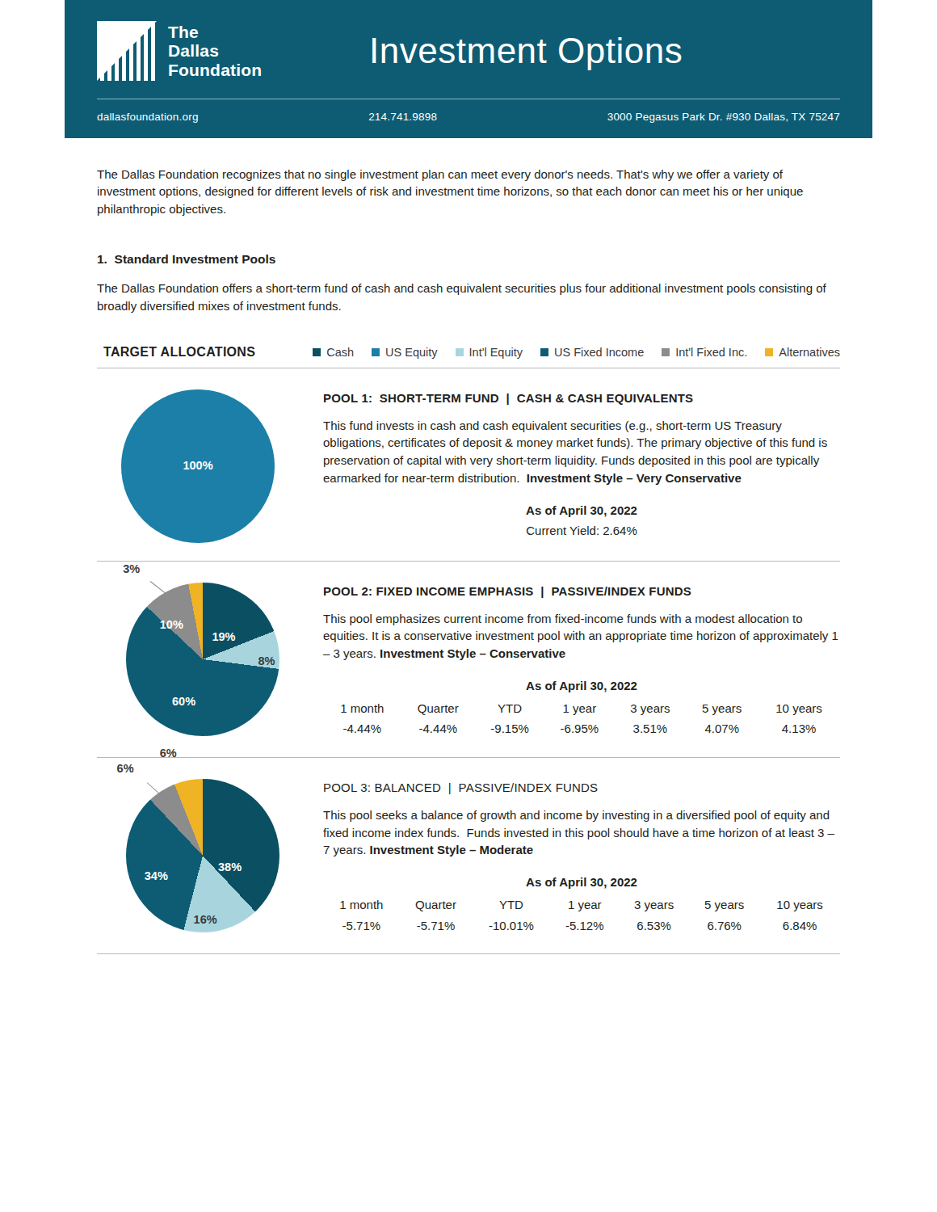The
Dallas
Foundation
Investment Options
dallasfoundation.org 214.741.9898 3000 Pegasus Park Dr. #930 Dallas, TX 75247
The Dallas Foundation recognizes that no single investment plan can meet every donor's needs. That's why we offer a variety of investment options, designed for different levels of risk and investment time horizons, so that each donor can meet his or her unique philanthropic objectives.
1. Standard Investment Pools
The Dallas Foundation offers a short-term fund of cash and cash equivalent securities plus four additional investment pools consisting of broadly diversified mixes of investment funds.
TARGET ALLOCATIONS
Cash US Equity Int'l Equity US Fixed Income Int'l Fixed Inc. Alternatives
100%
POOL 1: SHORT-TERM FUND | CASH & CASH EQUIVALENTS
This fund invests in cash and cash equivalent securities (e.g., short-term US Treasury obligations, certificates of deposit & money market funds). The primary objective of this fund is preservation of capital with very short-term liquidity. Funds deposited in this pool are typically earmarked for near-term distribution. Investment Style – Very Conservative
As of April 30, 2022
Current Yield: 2.64%
19% 8% 60% 10% 3%
POOL 2: FIXED INCOME EMPHASIS | PASSIVE/INDEX FUNDS
This pool emphasizes current income from fixed-income funds with a modest allocation to equities. It is a conservative investment pool with an appropriate time horizon of approximately 1 – 3 years. Investment Style – Conservative
As of April 30, 2022
| 1 month | Quarter | YTD | 1 year | 3 years | 5 years | 10 years |
| --- | --- | --- | --- | --- | --- | --- |
| -4.44% | -4.44% | -9.15% | -6.95% | 3.51% | 4.07% | 4.13% |
38% 16% 34% 6% 6%
POOL 3: BALANCED | PASSIVE/INDEX FUNDS
This pool seeks a balance of growth and income by investing in a diversified pool of equity and fixed income index funds. Funds invested in this pool should have a time horizon of at least 3 – 7 years. Investment Style – Moderate
As of April 30, 2022
| 1 month | Quarter | YTD | 1 year | 3 years | 5 years | 10 years |
| --- | --- | --- | --- | --- | --- | --- |
| -5.71% | -5.71% | -10.01% | -5.12% | 6.53% | 6.76% | 6.84% |